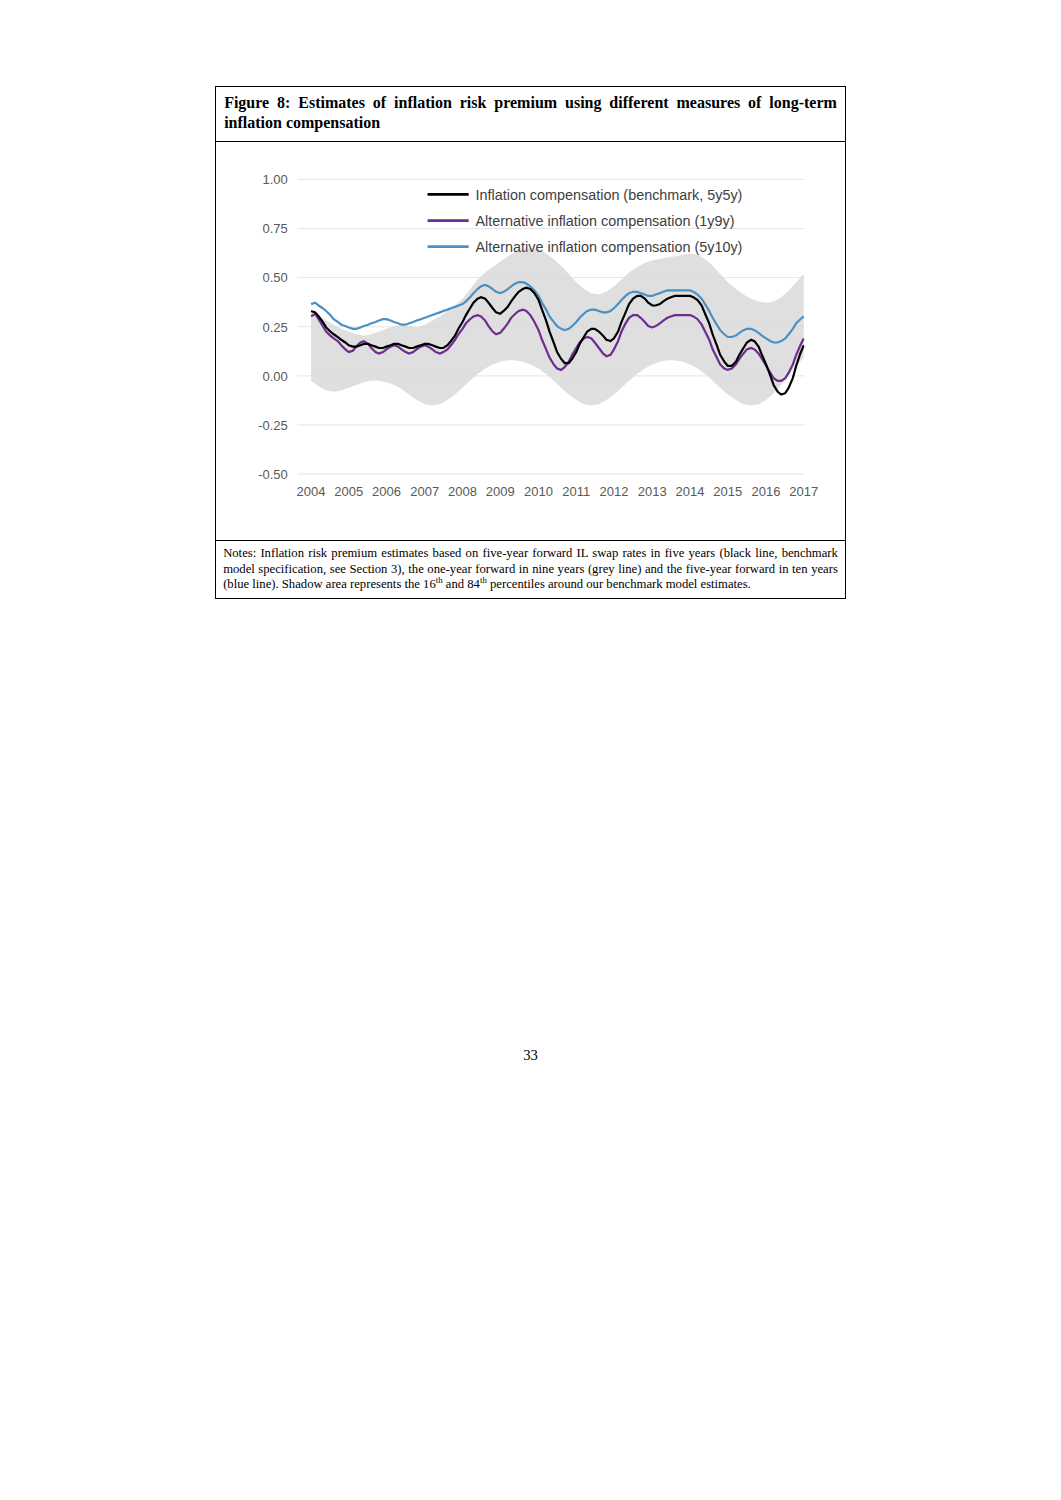Figure 8: Estimates of inflation risk premium using different measures of long-term inflation compensation
1.00 0.75 0.50 0.25 0.00 -0.25 -0.50 2004 2005 2006 2007 2008 2009 2010 2011 2012 2013 2014 2015 2016 2017 Inflation compensation (benchmark, 5y5y) Alternative inflation compensation (1y9y) Alternative inflation compensation (5y10y)
Notes: Inflation risk premium estimates based on five-year forward IL swap rates in five years (black line, benchmark model specification, see Section 3), the one-year forward in nine years (grey line) and the five-year forward in ten years (blue line). Shadow area represents the 16th and 84th percentiles around our benchmark model estimates.
33